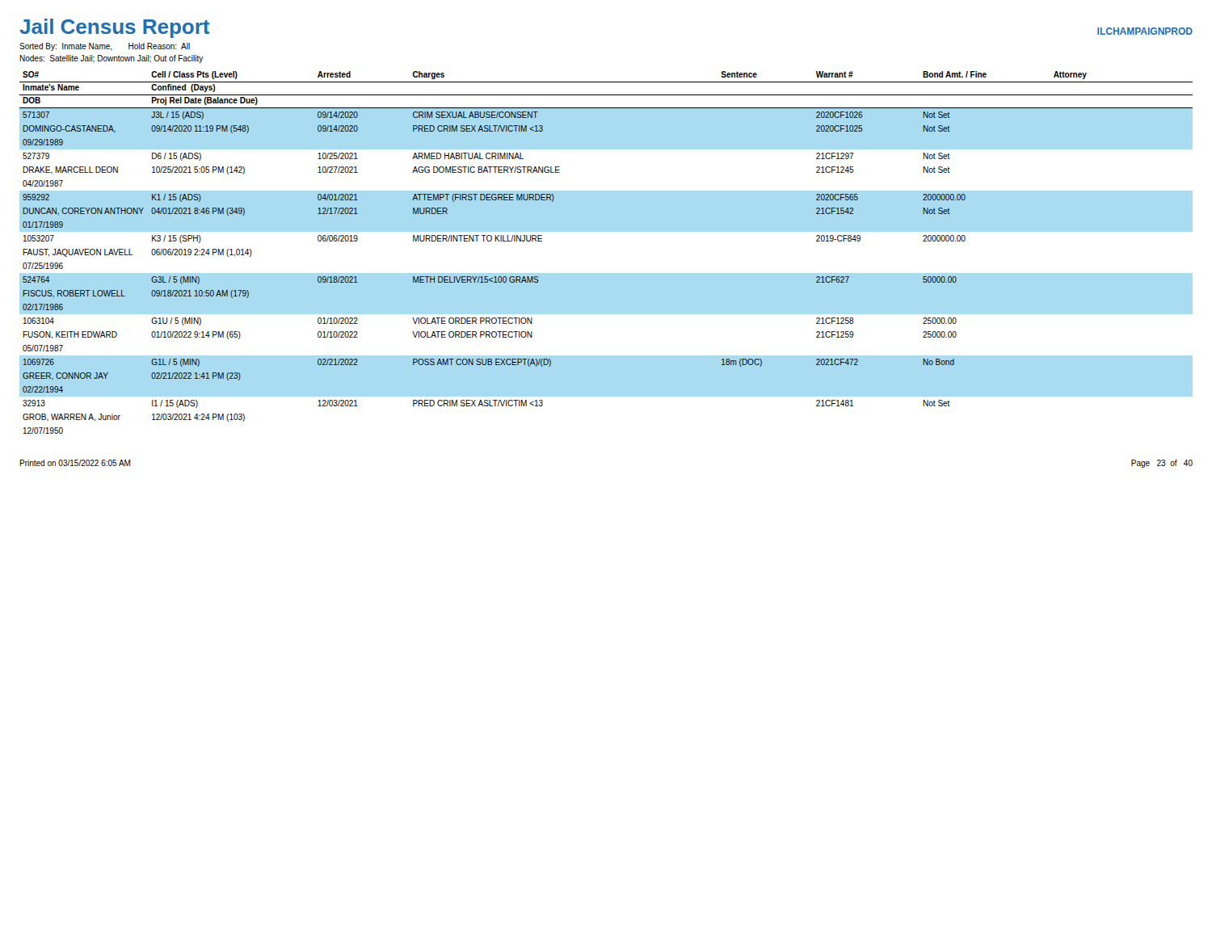ILCHAMPAIGNPROD
Jail Census Report
Sorted By: Inmate Name, Hold Reason: All
Nodes: Satellite Jail; Downtown Jail; Out of Facility
| SO# | Cell / Class Pts (Level) | Arrested | Charges | Sentence | Warrant # | Bond Amt. / Fine | Attorney |
| --- | --- | --- | --- | --- | --- | --- | --- |
| Inmate's Name | Confined (Days) | | | | | | |
| DOB | Proj Rel Date (Balance Due) | | | | | | |
| 571307 | J3L / 15 (ADS) | 09/14/2020 | CRIM SEXUAL ABUSE/CONSENT | | 2020CF1026 | Not Set | |
| DOMINGO-CASTANEDA, | 09/14/2020 11:19 PM (548) | 09/14/2020 | PRED CRIM SEX ASLT/VICTIM <13 | | 2020CF1025 | Not Set | |
| 09/29/1989 | | | | | | | |
| 527379 | D6 / 15 (ADS) | 10/25/2021 | ARMED HABITUAL CRIMINAL | | 21CF1297 | Not Set | |
| DRAKE, MARCELL DEON | 10/25/2021 5:05 PM (142) | 10/27/2021 | AGG DOMESTIC BATTERY/STRANGLE | | 21CF1245 | Not Set | |
| 04/20/1987 | | | | | | | |
| 959292 | K1 / 15 (ADS) | 04/01/2021 | ATTEMPT (FIRST DEGREE MURDER) | | 2020CF565 | 2000000.00 | |
| DUNCAN, COREYON ANTHONY | 04/01/2021 8:46 PM (349) | 12/17/2021 | MURDER | | 21CF1542 | Not Set | |
| 01/17/1989 | | | | | | | |
| 1053207 | K3 / 15 (SPH) | 06/06/2019 | MURDER/INTENT TO KILL/INJURE | | 2019-CF849 | 2000000.00 | |
| FAUST, JAQUAVEON LAVELL | 06/06/2019 2:24 PM (1,014) | | | | | | |
| 07/25/1996 | | | | | | | |
| 524764 | G3L / 5 (MIN) | 09/18/2021 | METH DELIVERY/15<100 GRAMS | | 21CF627 | 50000.00 | |
| FISCUS, ROBERT LOWELL | 09/18/2021 10:50 AM (179) | | | | | | |
| 02/17/1986 | | | | | | | |
| 1063104 | G1U / 5 (MIN) | 01/10/2022 | VIOLATE ORDER PROTECTION | | 21CF1258 | 25000.00 | |
| FUSON, KEITH EDWARD | 01/10/2022 9:14 PM (65) | 01/10/2022 | VIOLATE ORDER PROTECTION | | 21CF1259 | 25000.00 | |
| 05/07/1987 | | | | | | | |
| 1069726 | G1L / 5 (MIN) | 02/21/2022 | POSS AMT CON SUB EXCEPT(A)/(D) | 18m (DOC) | 2021CF472 | No Bond | |
| GREER, CONNOR JAY | 02/21/2022 1:41 PM (23) | | | | | | |
| 02/22/1994 | | | | | | | |
| 32913 | I1 / 15 (ADS) | 12/03/2021 | PRED CRIM SEX ASLT/VICTIM <13 | | 21CF1481 | Not Set | |
| GROB, WARREN A, Junior | 12/03/2021 4:24 PM (103) | | | | | | |
| 12/07/1950 | | | | | | | |
Printed on 03/15/2022 6:05 AM Page 23 of 40